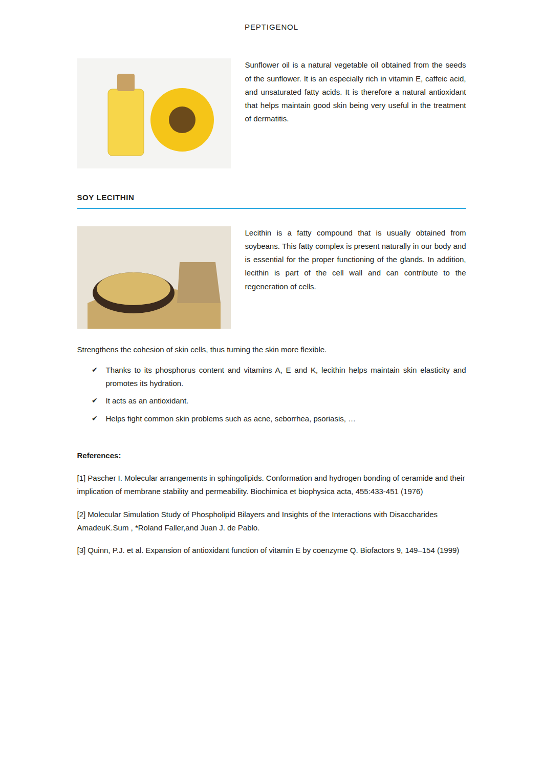PEPTIGENOL
Sunflower oil is a natural vegetable oil obtained from the seeds of the sunflower. It is an especially rich in vitamin E, caffeic acid, and unsaturated fatty acids. It is therefore a natural antioxidant that helps maintain good skin being very useful in the treatment of dermatitis.
SOY LECITHIN
Lecithin is a fatty compound that is usually obtained from soybeans. This fatty complex is present naturally in our body and is essential for the proper functioning of the glands. In addition, lecithin is part of the cell wall and can contribute to the regeneration of cells.
Strengthens the cohesion of skin cells, thus turning the skin more flexible.
Thanks to its phosphorus content and vitamins A, E and K, lecithin helps maintain skin elasticity and promotes its hydration.
It acts as an antioxidant.
Helps fight common skin problems such as acne, seborrhea, psoriasis, …
References:
[1] Pascher I. Molecular arrangements in sphingolipids. Conformation and hydrogen bonding of ceramide and their implication of membrane stability and permeability. Biochimica et biophysica acta, 455:433-451 (1976)
[2] Molecular Simulation Study of Phospholipid Bilayers and Insights of the Interactions with Disaccharides AmadeuK.Sum , *Roland Faller,and Juan J. de Pablo.
[3] Quinn, P.J. et al. Expansion of antioxidant function of vitamin E by coenzyme Q. Biofactors 9, 149–154 (1999)